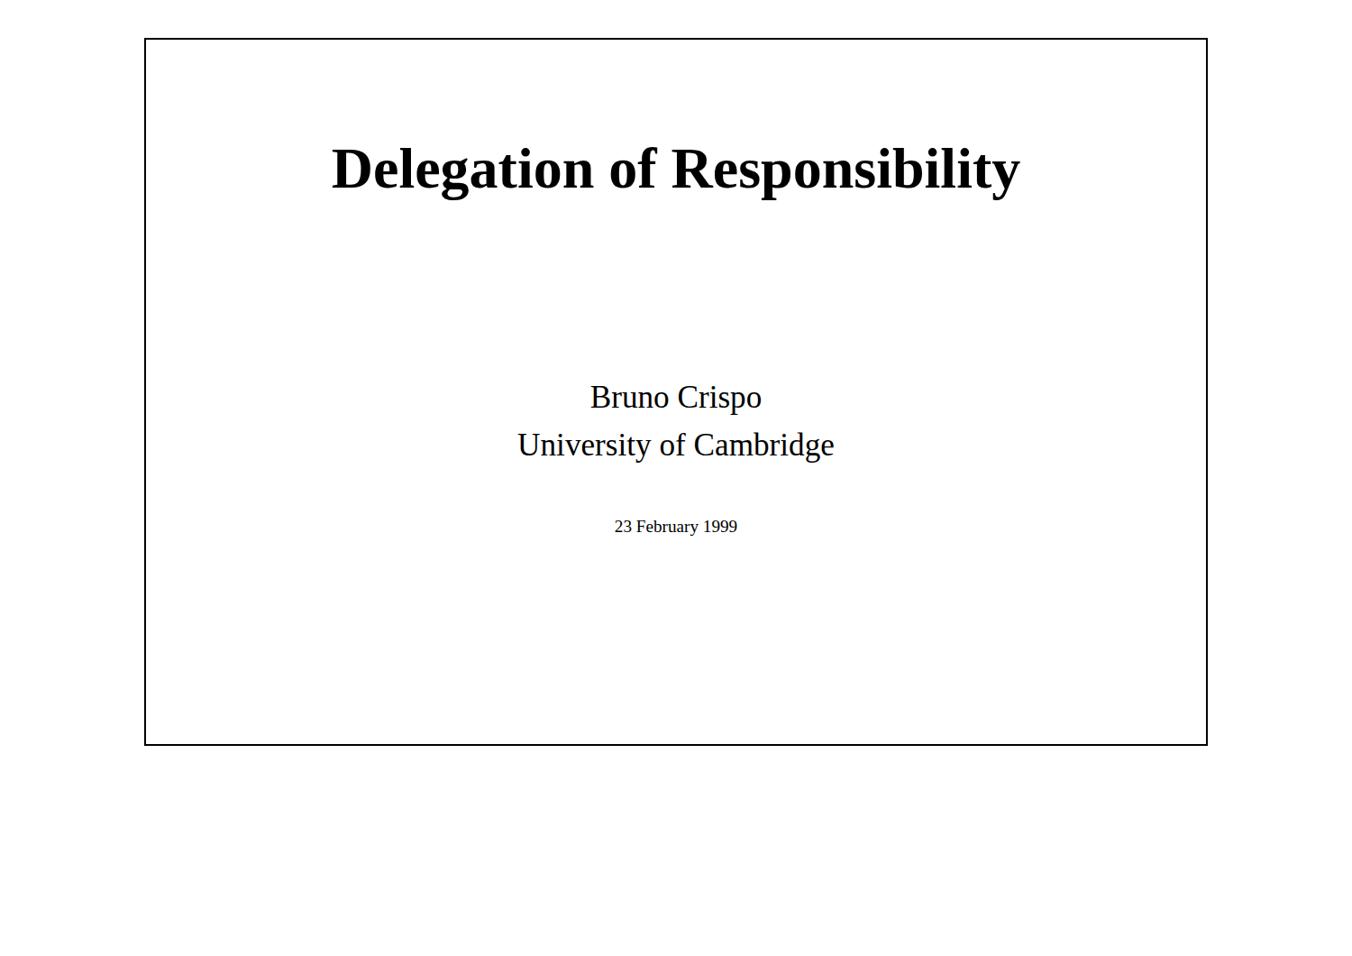Delegation of Responsibility
Bruno Crispo
University of Cambridge
23 February 1999